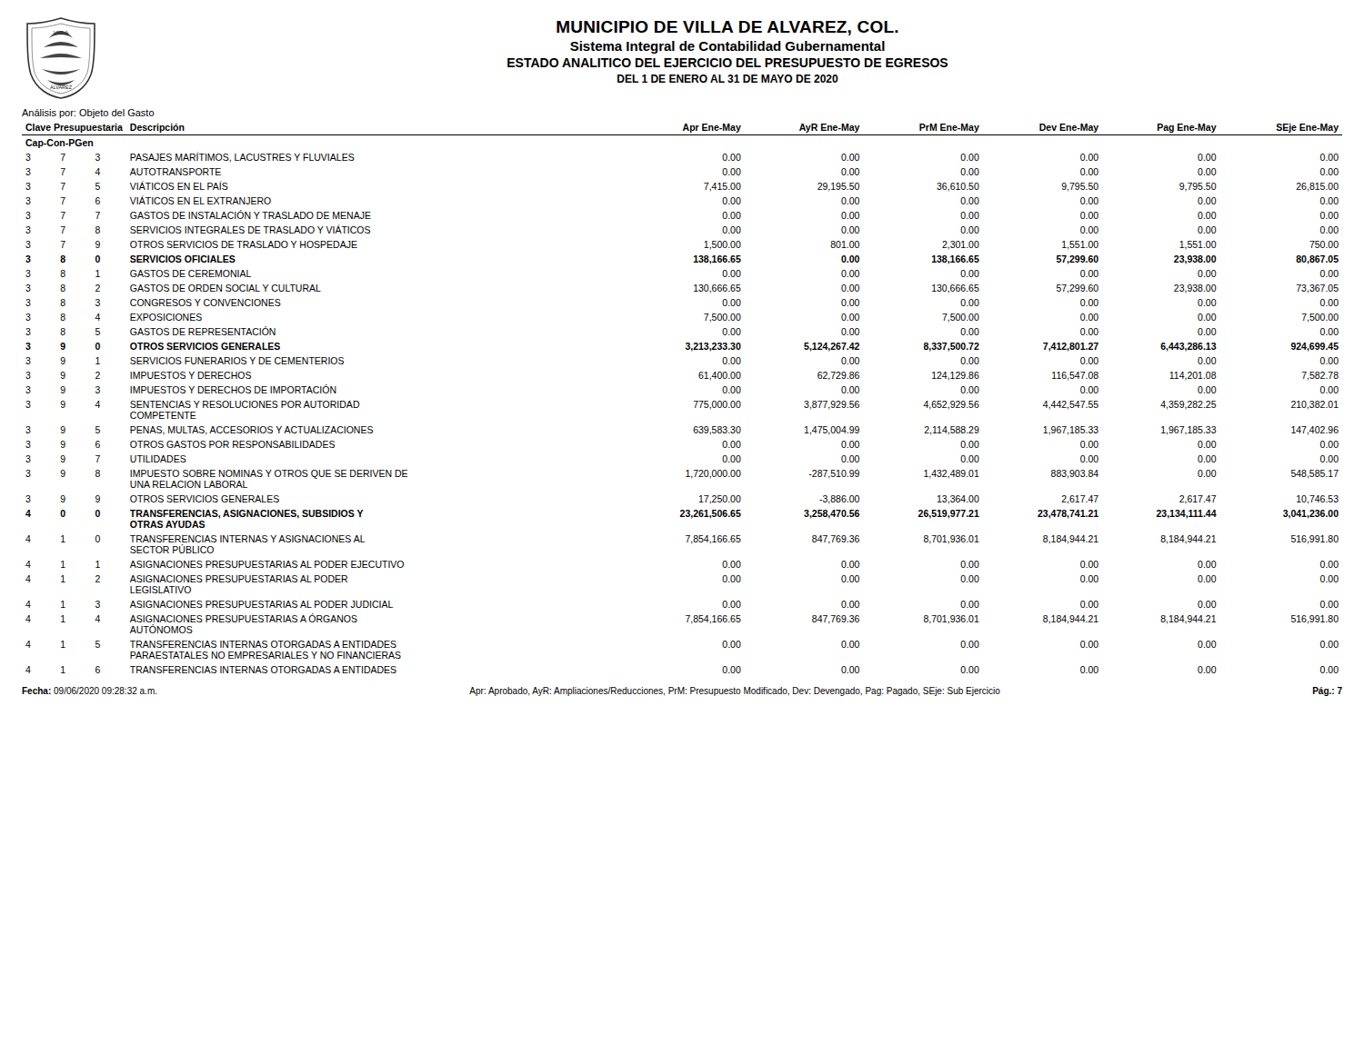VILLA ALVAREZ
MUNICIPIO DE VILLA DE ALVAREZ, COL.
Sistema Integral de Contabilidad Gubernamental
ESTADO ANALITICO DEL EJERCICIO DEL PRESUPUESTO DE EGRESOS
DEL 1 DE ENERO AL 31 DE MAYO DE 2020
Análisis por: Objeto del Gasto
| Clave Presupuestaria | Descripción | Apr Ene-May | AyR Ene-May | PrM Ene-May | Dev Ene-May | Pag Ene-May | SEje Ene-May |
| --- | --- | --- | --- | --- | --- | --- | --- |
| Cap-Con-PGen | | | | | | | |
| 3 | 7 | 3 | PASAJES MARÍTIMOS, LACUSTRES Y FLUVIALES | 0.00 | 0.00 | 0.00 | 0.00 | 0.00 | 0.00 |
| 3 | 7 | 4 | AUTOTRANSPORTE | 0.00 | 0.00 | 0.00 | 0.00 | 0.00 | 0.00 |
| 3 | 7 | 5 | VIÁTICOS EN EL PAÍS | 7,415.00 | 29,195.50 | 36,610.50 | 9,795.50 | 9,795.50 | 26,815.00 |
| 3 | 7 | 6 | VIÁTICOS EN EL EXTRANJERO | 0.00 | 0.00 | 0.00 | 0.00 | 0.00 | 0.00 |
| 3 | 7 | 7 | GASTOS DE INSTALACIÓN Y TRASLADO DE MENAJE | 0.00 | 0.00 | 0.00 | 0.00 | 0.00 | 0.00 |
| 3 | 7 | 8 | SERVICIOS INTEGRALES DE TRASLADO Y VIÁTICOS | 0.00 | 0.00 | 0.00 | 0.00 | 0.00 | 0.00 |
| 3 | 7 | 9 | OTROS SERVICIOS DE TRASLADO Y HOSPEDAJE | 1,500.00 | 801.00 | 2,301.00 | 1,551.00 | 1,551.00 | 750.00 |
| 3 | 8 | 0 | SERVICIOS OFICIALES | 138,166.65 | 0.00 | 138,166.65 | 57,299.60 | 23,938.00 | 80,867.05 |
| 3 | 8 | 1 | GASTOS DE CEREMONIAL | 0.00 | 0.00 | 0.00 | 0.00 | 0.00 | 0.00 |
| 3 | 8 | 2 | GASTOS DE ORDEN SOCIAL Y CULTURAL | 130,666.65 | 0.00 | 130,666.65 | 57,299.60 | 23,938.00 | 73,367.05 |
| 3 | 8 | 3 | CONGRESOS Y CONVENCIONES | 0.00 | 0.00 | 0.00 | 0.00 | 0.00 | 0.00 |
| 3 | 8 | 4 | EXPOSICIONES | 7,500.00 | 0.00 | 7,500.00 | 0.00 | 0.00 | 7,500.00 |
| 3 | 8 | 5 | GASTOS DE REPRESENTACIÓN | 0.00 | 0.00 | 0.00 | 0.00 | 0.00 | 0.00 |
| 3 | 9 | 0 | OTROS SERVICIOS GENERALES | 3,213,233.30 | 5,124,267.42 | 8,337,500.72 | 7,412,801.27 | 6,443,286.13 | 924,699.45 |
| 3 | 9 | 1 | SERVICIOS FUNERARIOS Y DE CEMENTERIOS | 0.00 | 0.00 | 0.00 | 0.00 | 0.00 | 0.00 |
| 3 | 9 | 2 | IMPUESTOS Y DERECHOS | 61,400.00 | 62,729.86 | 124,129.86 | 116,547.08 | 114,201.08 | 7,582.78 |
| 3 | 9 | 3 | IMPUESTOS Y DERECHOS DE IMPORTACIÓN | 0.00 | 0.00 | 0.00 | 0.00 | 0.00 | 0.00 |
| 3 | 9 | 4 | SENTENCIAS Y RESOLUCIONES POR AUTORIDAD COMPETENTE | 775,000.00 | 3,877,929.56 | 4,652,929.56 | 4,442,547.55 | 4,359,282.25 | 210,382.01 |
| 3 | 9 | 5 | PENAS, MULTAS, ACCESORIOS Y ACTUALIZACIONES | 639,583.30 | 1,475,004.99 | 2,114,588.29 | 1,967,185.33 | 1,967,185.33 | 147,402.96 |
| 3 | 9 | 6 | OTROS GASTOS POR RESPONSABILIDADES | 0.00 | 0.00 | 0.00 | 0.00 | 0.00 | 0.00 |
| 3 | 9 | 7 | UTILIDADES | 0.00 | 0.00 | 0.00 | 0.00 | 0.00 | 0.00 |
| 3 | 9 | 8 | IMPUESTO SOBRE NOMINAS Y OTROS QUE SE DERIVEN DE UNA RELACION LABORAL | 1,720,000.00 | -287,510.99 | 1,432,489.01 | 883,903.84 | 0.00 | 548,585.17 |
| 3 | 9 | 9 | OTROS SERVICIOS GENERALES | 17,250.00 | -3,886.00 | 13,364.00 | 2,617.47 | 2,617.47 | 10,746.53 |
| 4 | 0 | 0 | TRANSFERENCIAS, ASIGNACIONES, SUBSIDIOS Y OTRAS AYUDAS | 23,261,506.65 | 3,258,470.56 | 26,519,977.21 | 23,478,741.21 | 23,134,111.44 | 3,041,236.00 |
| 4 | 1 | 0 | TRANSFERENCIAS INTERNAS Y ASIGNACIONES AL SECTOR PÚBLICO | 7,854,166.65 | 847,769.36 | 8,701,936.01 | 8,184,944.21 | 8,184,944.21 | 516,991.80 |
| 4 | 1 | 1 | ASIGNACIONES PRESUPUESTARIAS AL PODER EJECUTIVO | 0.00 | 0.00 | 0.00 | 0.00 | 0.00 | 0.00 |
| 4 | 1 | 2 | ASIGNACIONES PRESUPUESTARIAS AL PODER LEGISLATIVO | 0.00 | 0.00 | 0.00 | 0.00 | 0.00 | 0.00 |
| 4 | 1 | 3 | ASIGNACIONES PRESUPUESTARIAS AL PODER JUDICIAL | 0.00 | 0.00 | 0.00 | 0.00 | 0.00 | 0.00 |
| 4 | 1 | 4 | ASIGNACIONES PRESUPUESTARIAS A ÓRGANOS AUTÓNOMOS | 7,854,166.65 | 847,769.36 | 8,701,936.01 | 8,184,944.21 | 8,184,944.21 | 516,991.80 |
| 4 | 1 | 5 | TRANSFERENCIAS INTERNAS OTORGADAS A ENTIDADES PARAESTATALES NO EMPRESARIALES Y NO FINANCIERAS | 0.00 | 0.00 | 0.00 | 0.00 | 0.00 | 0.00 |
| 4 | 1 | 6 | TRANSFERENCIAS INTERNAS OTORGADAS A ENTIDADES | 0.00 | 0.00 | 0.00 | 0.00 | 0.00 | 0.00 |
Fecha: 09/06/2020 09:28:32 a.m.
Apr: Aprobado, AyR: Ampliaciones/Reducciones, PrM: Presupuesto Modificado, Dev: Devengado, Pag: Pagado, SEje: Sub Ejercicio
Pág.: 7